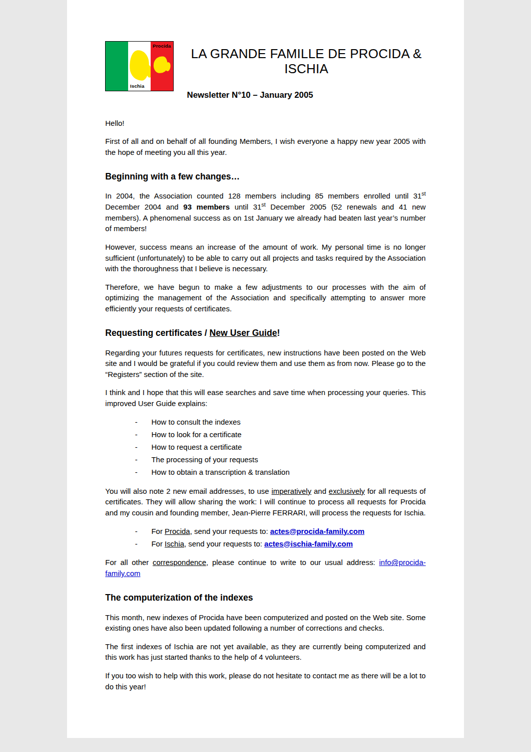Ischia
Procida
LA GRANDE FAMILLE DE PROCIDA & ISCHIA
Newsletter N°10 – January 2005
Hello!
First of all and on behalf of all founding Members, I wish everyone a happy new year 2005 with the hope of meeting you all this year.
Beginning with a few changes…
In 2004, the Association counted 128 members including 85 members enrolled until 31st December 2004 and 93 members until 31st December 2005 (52 renewals and 41 new members). A phenomenal success as on 1st January we already had beaten last year’s number of members!
However, success means an increase of the amount of work. My personal time is no longer sufficient (unfortunately) to be able to carry out all projects and tasks required by the Association with the thoroughness that I believe is necessary.
Therefore, we have begun to make a few adjustments to our processes with the aim of optimizing the management of the Association and specifically attempting to answer more efficiently your requests of certificates.
Requesting certificates / New User Guide!
Regarding your futures requests for certificates, new instructions have been posted on the Web site and I would be grateful if you could review them and use them as from now. Please go to the “Registers” section of the site.
I think and I hope that this will ease searches and save time when processing your queries. This improved User Guide explains:
How to consult the indexes
How to look for a certificate
How to request a certificate
The processing of your requests
How to obtain a transcription & translation
You will also note 2 new email addresses, to use imperatively and exclusively for all requests of certificates. They will allow sharing the work: I will continue to process all requests for Procida and my cousin and founding member, Jean-Pierre FERRARI, will process the requests for Ischia.
For Procida, send your requests to: actes@procida-family.com
For Ischia, send your requests to: actes@ischia-family.com
For all other correspondence, please continue to write to our usual address: info@procida-family.com
The computerization of the indexes
This month, new indexes of Procida have been computerized and posted on the Web site. Some existing ones have also been updated following a number of corrections and checks.
The first indexes of Ischia are not yet available, as they are currently being computerized and this work has just started thanks to the help of 4 volunteers.
If you too wish to help with this work, please do not hesitate to contact me as there will be a lot to do this year!